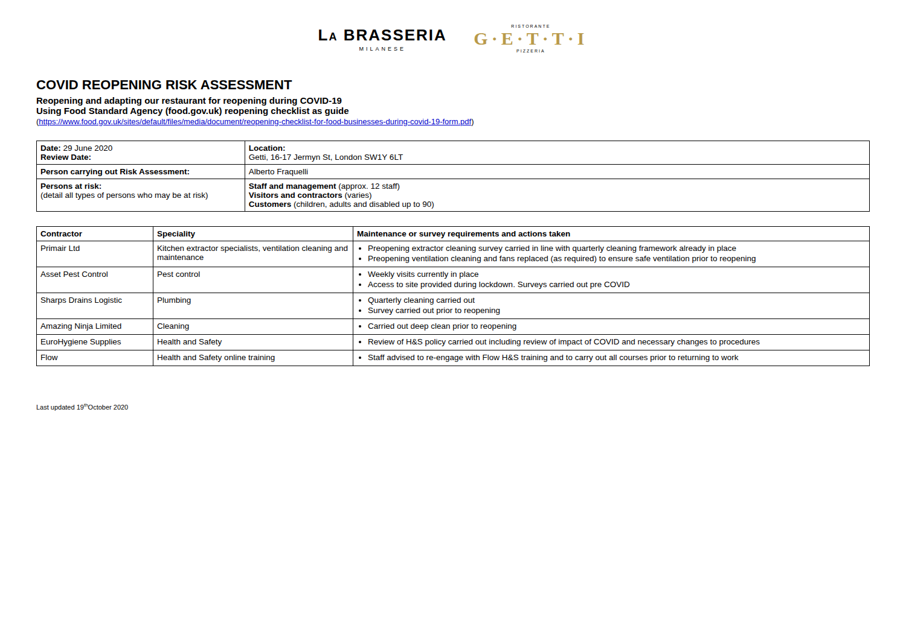LA BRASSERIA
MILANESE
RISTORANTE
G·E·T·T·I
PIZZERIA
COVID REOPENING RISK ASSESSMENT
Reopening and adapting our restaurant for reopening during COVID-19
Using Food Standard Agency (food.gov.uk) reopening checklist as guide
(https://www.food.gov.uk/sites/default/files/media/document/reopening-checklist-for-food-businesses-during-covid-19-form.pdf)
| Date: 29 June 2020 Review Date: | Location: Getti, 16-17 Jermyn St, London SW1Y 6LT |
| Person carrying out Risk Assessment: | Alberto Fraquelli |
| Persons at risk: (detail all types of persons who may be at risk) | Staff and management (approx. 12 staff) Visitors and contractors (varies) Customers (children, adults and disabled up to 90) |
| Contractor | Speciality | Maintenance or survey requirements and actions taken |
| --- | --- | --- |
| Primair Ltd | Kitchen extractor specialists, ventilation cleaning and maintenance | Preopening extractor cleaning survey carried in line with quarterly cleaning framework already in place Preopening ventilation cleaning and fans replaced (as required) to ensure safe ventilation prior to reopening |
| Asset Pest Control | Pest control | Weekly visits currently in place Access to site provided during lockdown. Surveys carried out pre COVID |
| Sharps Drains Logistic | Plumbing | Quarterly cleaning carried out Survey carried out prior to reopening |
| Amazing Ninja Limited | Cleaning | Carried out deep clean prior to reopening |
| EuroHygiene Supplies | Health and Safety | Review of H&S policy carried out including review of impact of COVID and necessary changes to procedures |
| Flow | Health and Safety online training | Staff advised to re-engage with Flow H&S training and to carry out all courses prior to returning to work |
Last updated 19thOctober 2020